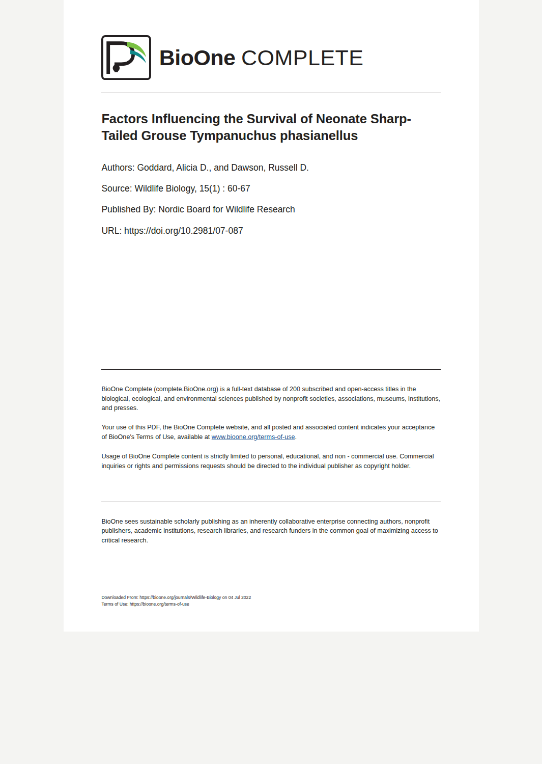BioOne COMPLETE
Factors Influencing the Survival of Neonate Sharp-Tailed Grouse Tympanuchus phasianellus
Authors: Goddard, Alicia D., and Dawson, Russell D.
Source: Wildlife Biology, 15(1) : 60-67
Published By: Nordic Board for Wildlife Research
URL: https://doi.org/10.2981/07-087
BioOne Complete (complete.BioOne.org) is a full-text database of 200 subscribed and open-access titles in the biological, ecological, and environmental sciences published by nonprofit societies, associations, museums, institutions, and presses.
Your use of this PDF, the BioOne Complete website, and all posted and associated content indicates your acceptance of BioOne's Terms of Use, available at www.bioone.org/terms-of-use.
Usage of BioOne Complete content is strictly limited to personal, educational, and non - commercial use. Commercial inquiries or rights and permissions requests should be directed to the individual publisher as copyright holder.
BioOne sees sustainable scholarly publishing as an inherently collaborative enterprise connecting authors, nonprofit publishers, academic institutions, research libraries, and research funders in the common goal of maximizing access to critical research.
Downloaded From: https://bioone.org/journals/Wildlife-Biology on 04 Jul 2022
Terms of Use: https://bioone.org/terms-of-use